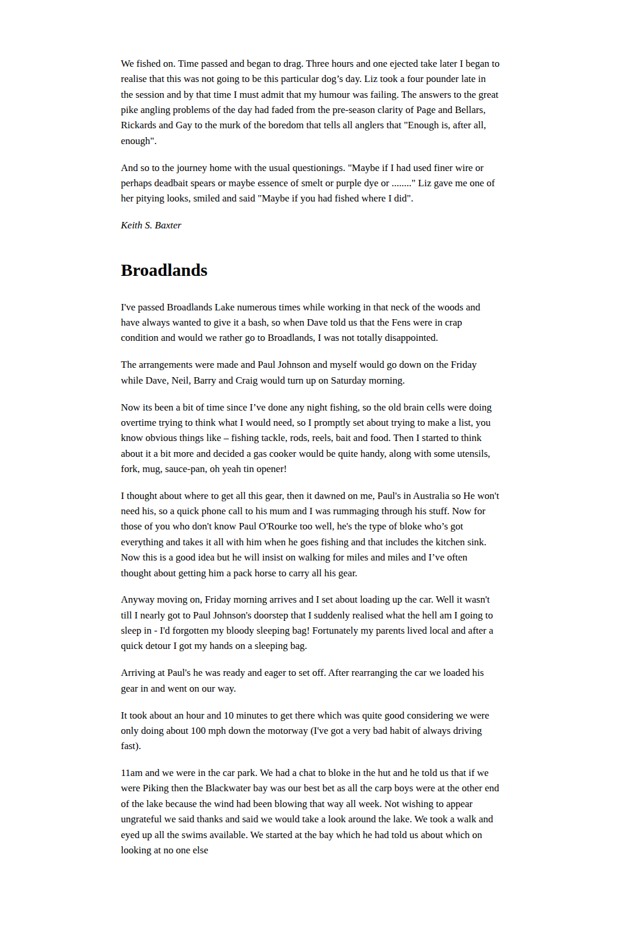We fished on. Time passed and began to drag. Three hours and one ejected take later I began to realise that this was not going to be this particular dog’s day. Liz took a four pounder late in the session and by that time I must admit that my humour was failing. The answers to the great pike angling problems of the day had faded from the pre-season clarity of Page and Bellars, Rickards and Gay to the murk of the boredom that tells all anglers that "Enough is, after all, enough".
And so to the journey home with the usual questionings. "Maybe if I had used finer wire or perhaps deadbait spears or maybe essence of smelt or purple dye or ........" Liz gave me one of her pitying looks, smiled and said "Maybe if you had fished where I did".
Keith S. Baxter
Broadlands
I've passed Broadlands Lake numerous times while working in that neck of the woods and have always wanted to give it a bash, so when Dave told us that the Fens were in crap condition and would we rather go to Broadlands, I was not totally disappointed.
The arrangements were made and Paul Johnson and myself would go down on the Friday while Dave, Neil, Barry and Craig would turn up on Saturday morning.
Now its been a bit of time since I’ve done any night fishing, so the old brain cells were doing overtime trying to think what I would need, so I promptly set about trying to make a list, you know obvious things like – fishing tackle, rods, reels, bait and food. Then I started to think about it a bit more and decided a gas cooker would be quite handy, along with some utensils, fork, mug, sauce-pan, oh yeah tin opener!
I thought about where to get all this gear, then it dawned on me, Paul's in Australia so He won't need his, so a quick phone call to his mum and I was rummaging through his stuff. Now for those of you who don't know Paul O'Rourke too well, he's the type of bloke who’s got everything and takes it all with him when he goes fishing and that includes the kitchen sink. Now this is a good idea but he will insist on walking for miles and miles and I’ve often thought about getting him a pack horse to carry all his gear.
Anyway moving on, Friday morning arrives and I set about loading up the car. Well it wasn't till I nearly got to Paul Johnson's doorstep that I suddenly realised what the hell am I going to sleep in - I'd forgotten my bloody sleeping bag! Fortunately my parents lived local and after a quick detour I got my hands on a sleeping bag.
Arriving at Paul's he was ready and eager to set off. After rearranging the car we loaded his gear in and went on our way.
It took about an hour and 10 minutes to get there which was quite good considering we were only doing about 100 mph down the motorway (I've got a very bad habit of always driving fast).
11am and we were in the car park. We had a chat to bloke in the hut and he told us that if we were Piking then the Blackwater bay was our best bet as all the carp boys were at the other end of the lake because the wind had been blowing that way all week. Not wishing to appear ungrateful we said thanks and said we would take a look around the lake. We took a walk and eyed up all the swims available. We started at the bay which he had told us about which on looking at no one else